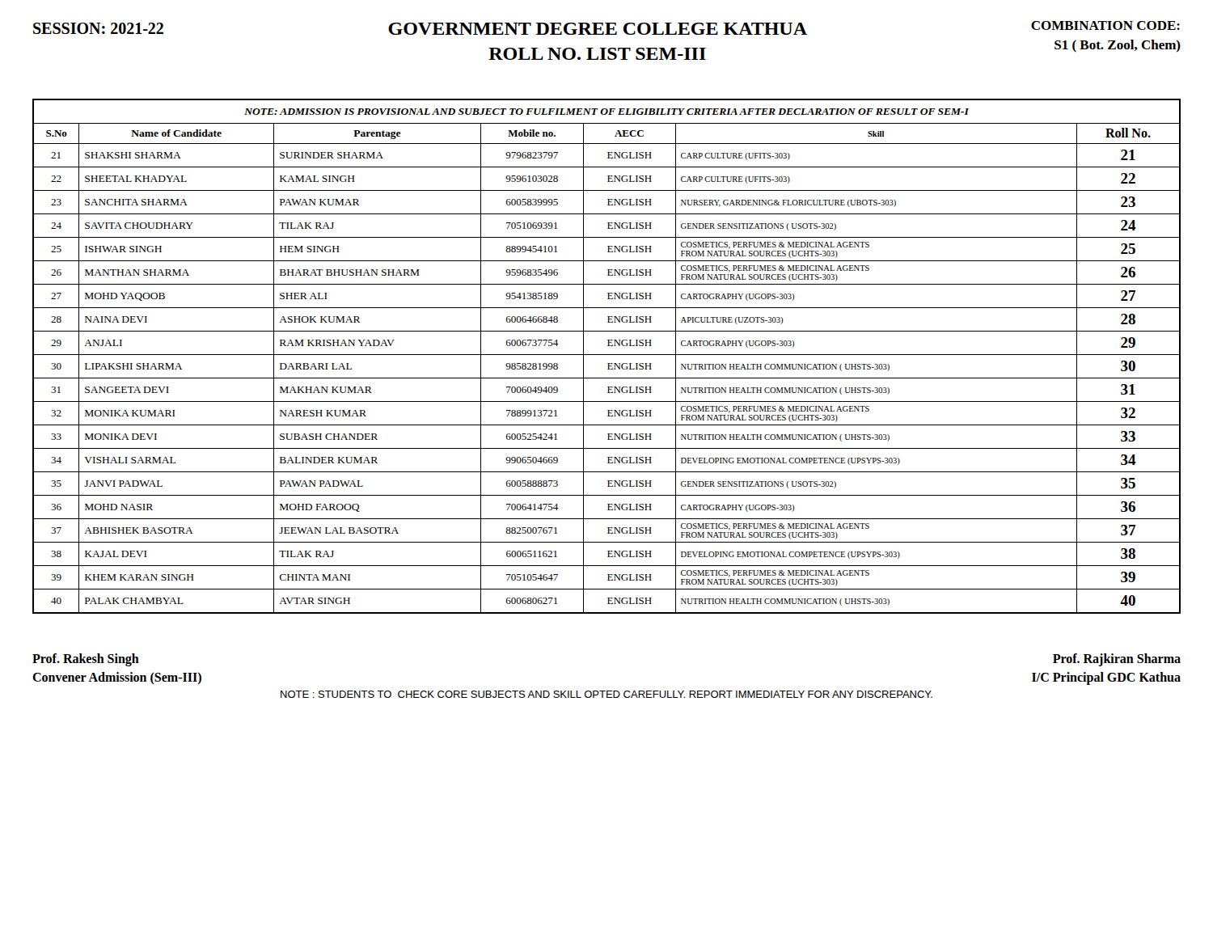SESSION: 2021-22
GOVERNMENT DEGREE COLLEGE KATHUA
ROLL NO. LIST SEM-III
COMBINATION CODE:
S1 ( Bot. Zool, Chem)
| NOTE: ADMISSION IS PROVISIONAL AND SUBJECT TO FULFILMENT OF ELIGIBILITY CRITERIA AFTER DECLARATION OF RESULT OF SEM-I |
| S.No | Name of Candidate | Parentage | Mobile no. | AECC | Skill | Roll No. |
| 21 | SHAKSHI SHARMA | SURINDER SHARMA | 9796823797 | ENGLISH | CARP CULTURE (UFITS-303) | 21 |
| 22 | SHEETAL KHADYAL | KAMAL SINGH | 9596103028 | ENGLISH | CARP CULTURE (UFITS-303) | 22 |
| 23 | SANCHITA SHARMA | PAWAN KUMAR | 6005839995 | ENGLISH | NURSERY, GARDENING& FLORICULTURE (UBOTS-303) | 23 |
| 24 | SAVITA CHOUDHARY | TILAK RAJ | 7051069391 | ENGLISH | GENDER SENSITIZATIONS ( USOTS-302) | 24 |
| 25 | ISHWAR SINGH | HEM SINGH | 8899454101 | ENGLISH | COSMETICS, PERFUMES & MEDICINAL AGENTS FROM NATURAL SOURCES (UCHTS-303) | 25 |
| 26 | MANTHAN SHARMA | BHARAT BHUSHAN SHARM | 9596835496 | ENGLISH | COSMETICS, PERFUMES & MEDICINAL AGENTS FROM NATURAL SOURCES (UCHTS-303) | 26 |
| 27 | MOHD YAQOOB | SHER ALI | 9541385189 | ENGLISH | CARTOGRAPHY (UGOPS-303) | 27 |
| 28 | NAINA DEVI | ASHOK KUMAR | 6006466848 | ENGLISH | APICULTURE (UZOTS-303) | 28 |
| 29 | ANJALI | RAM KRISHAN YADAV | 6006737754 | ENGLISH | CARTOGRAPHY (UGOPS-303) | 29 |
| 30 | LIPAKSHI SHARMA | DARBARI LAL | 9858281998 | ENGLISH | NUTRITION HEALTH COMMUNICATION ( UHSTS-303) | 30 |
| 31 | SANGEETA DEVI | MAKHAN KUMAR | 7006049409 | ENGLISH | NUTRITION HEALTH COMMUNICATION ( UHSTS-303) | 31 |
| 32 | MONIKA KUMARI | NARESH KUMAR | 7889913721 | ENGLISH | COSMETICS, PERFUMES & MEDICINAL AGENTS FROM NATURAL SOURCES (UCHTS-303) | 32 |
| 33 | MONIKA DEVI | SUBASH CHANDER | 6005254241 | ENGLISH | NUTRITION HEALTH COMMUNICATION ( UHSTS-303) | 33 |
| 34 | VISHALI SARMAL | BALINDER KUMAR | 9906504669 | ENGLISH | DEVELOPING EMOTIONAL COMPETENCE (UPSYPS-303) | 34 |
| 35 | JANVI PADWAL | PAWAN PADWAL | 6005888873 | ENGLISH | GENDER SENSITIZATIONS ( USOTS-302) | 35 |
| 36 | MOHD NASIR | MOHD FAROOQ | 7006414754 | ENGLISH | CARTOGRAPHY (UGOPS-303) | 36 |
| 37 | ABHISHEK BASOTRA | JEEWAN LAL BASOTRA | 8825007671 | ENGLISH | COSMETICS, PERFUMES & MEDICINAL AGENTS FROM NATURAL SOURCES (UCHTS-303) | 37 |
| 38 | KAJAL DEVI | TILAK RAJ | 6006511621 | ENGLISH | DEVELOPING EMOTIONAL COMPETENCE (UPSYPS-303) | 38 |
| 39 | KHEM KARAN SINGH | CHINTA MANI | 7051054647 | ENGLISH | COSMETICS, PERFUMES & MEDICINAL AGENTS FROM NATURAL SOURCES (UCHTS-303) | 39 |
| 40 | PALAK CHAMBYAL | AVTAR SINGH | 6006806271 | ENGLISH | NUTRITION HEALTH COMMUNICATION ( UHSTS-303) | 40 |
Prof. Rakesh Singh
Convener Admission (Sem-III)
Prof. Rajkiran Sharma
I/C Principal GDC Kathua
NOTE : STUDENTS TO CHECK CORE SUBJECTS AND SKILL OPTED CAREFULLY. REPORT IMMEDIATELY FOR ANY DISCREPANCY.